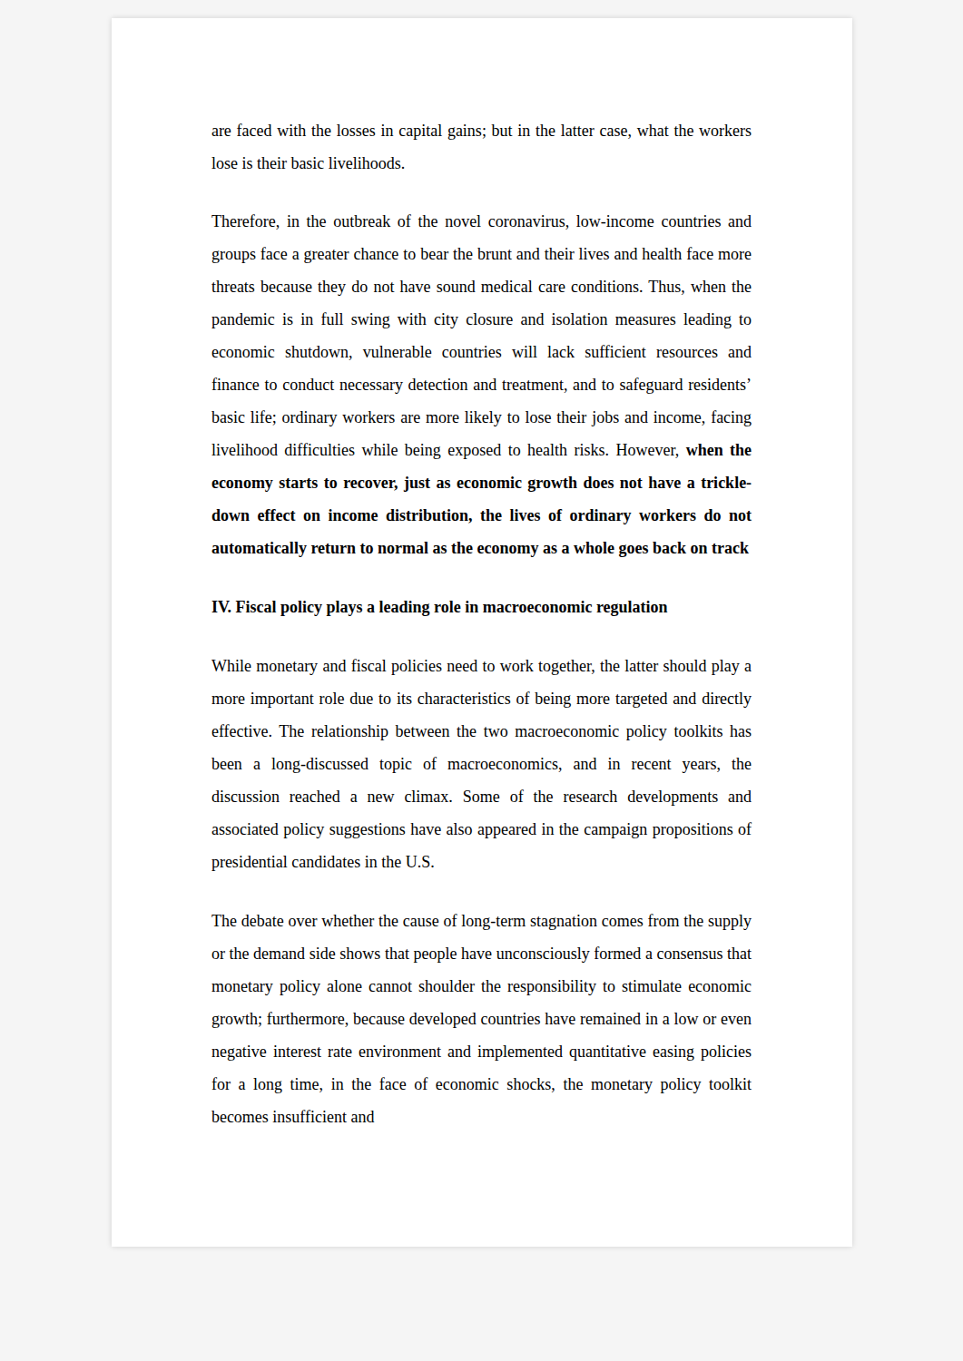are faced with the losses in capital gains; but in the latter case, what the workers lose is their basic livelihoods.
Therefore, in the outbreak of the novel coronavirus, low-income countries and groups face a greater chance to bear the brunt and their lives and health face more threats because they do not have sound medical care conditions. Thus, when the pandemic is in full swing with city closure and isolation measures leading to economic shutdown, vulnerable countries will lack sufficient resources and finance to conduct necessary detection and treatment, and to safeguard residents’ basic life; ordinary workers are more likely to lose their jobs and income, facing livelihood difficulties while being exposed to health risks. However, when the economy starts to recover, just as economic growth does not have a trickle-down effect on income distribution, the lives of ordinary workers do not automatically return to normal as the economy as a whole goes back on track
IV. Fiscal policy plays a leading role in macroeconomic regulation
While monetary and fiscal policies need to work together, the latter should play a more important role due to its characteristics of being more targeted and directly effective. The relationship between the two macroeconomic policy toolkits has been a long-discussed topic of macroeconomics, and in recent years, the discussion reached a new climax. Some of the research developments and associated policy suggestions have also appeared in the campaign propositions of presidential candidates in the U.S.
The debate over whether the cause of long-term stagnation comes from the supply or the demand side shows that people have unconsciously formed a consensus that monetary policy alone cannot shoulder the responsibility to stimulate economic growth; furthermore, because developed countries have remained in a low or even negative interest rate environment and implemented quantitative easing policies for a long time, in the face of economic shocks, the monetary policy toolkit becomes insufficient and